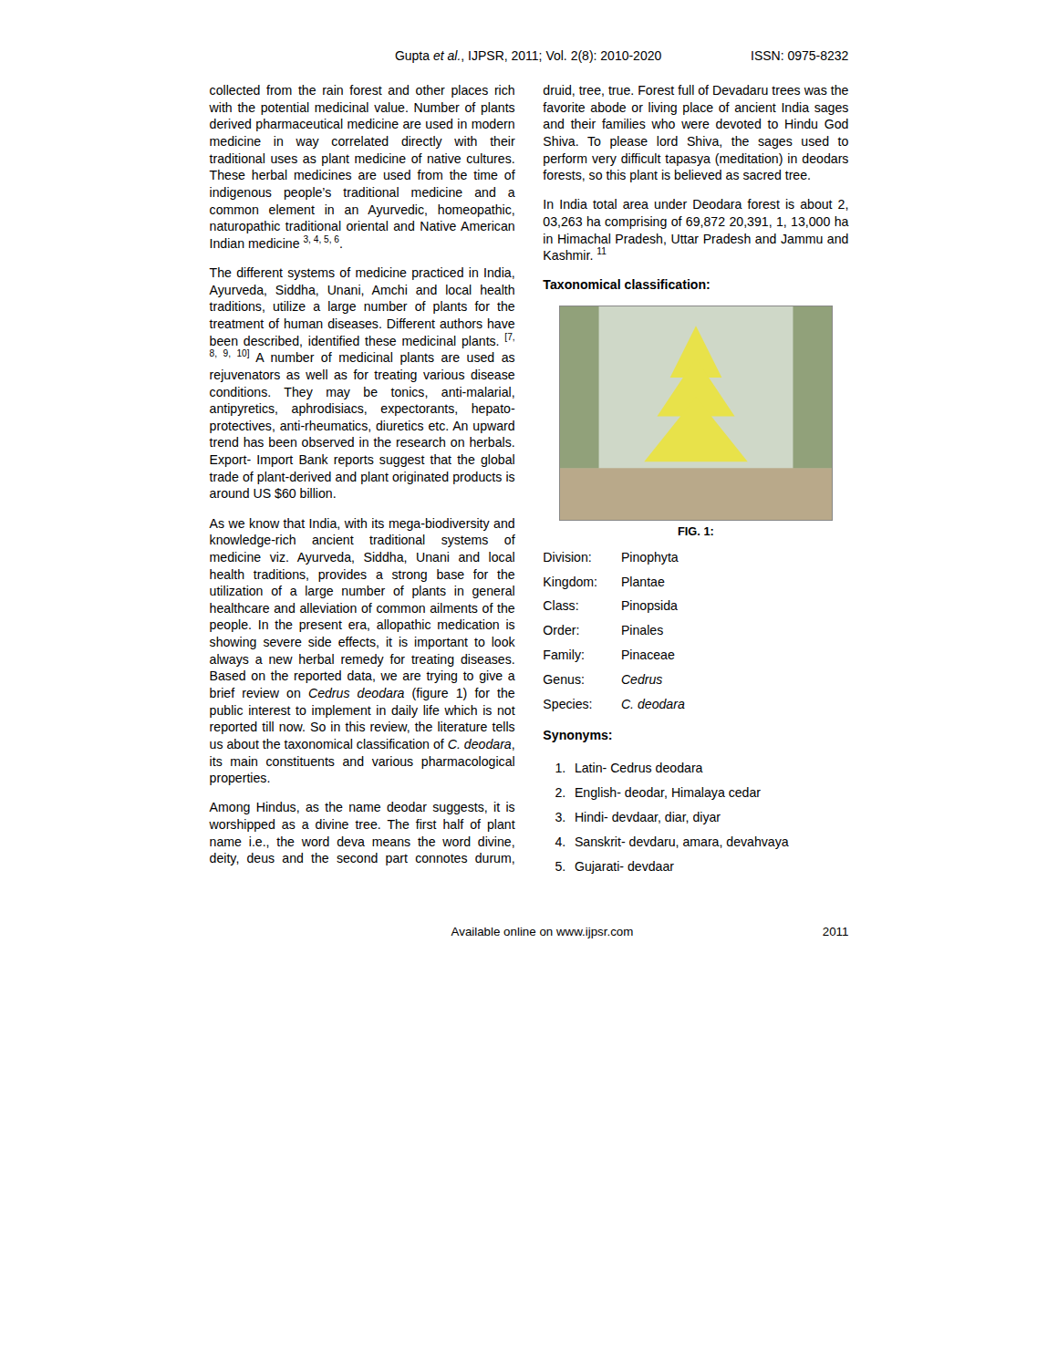Gupta et al., IJPSR, 2011; Vol. 2(8): 2010-2020
ISSN: 0975-8232
collected from the rain forest and other places rich with the potential medicinal value. Number of plants derived pharmaceutical medicine are used in modern medicine in way correlated directly with their traditional uses as plant medicine of native cultures. These herbal medicines are used from the time of indigenous people’s traditional medicine and a common element in an Ayurvedic, homeopathic, naturopathic traditional oriental and Native American Indian medicine 3, 4, 5, 6.
The different systems of medicine practiced in India, Ayurveda, Siddha, Unani, Amchi and local health traditions, utilize a large number of plants for the treatment of human diseases. Different authors have been described, identified these medicinal plants. [7, 8, 9, 10] A number of medicinal plants are used as rejuvenators as well as for treating various disease conditions. They may be tonics, anti-malarial, antipyretics, aphrodisiacs, expectorants, hepato-protectives, anti-rheumatics, diuretics etc. An upward trend has been observed in the research on herbals. Export- Import Bank reports suggest that the global trade of plant-derived and plant originated products is around US $60 billion.
As we know that India, with its mega-biodiversity and knowledge-rich ancient traditional systems of medicine viz. Ayurveda, Siddha, Unani and local health traditions, provides a strong base for the utilization of a large number of plants in general healthcare and alleviation of common ailments of the people. In the present era, allopathic medication is showing severe side effects, it is important to look always a new herbal remedy for treating diseases. Based on the reported data, we are trying to give a brief review on Cedrus deodara (figure 1) for the public interest to implement in daily life which is not reported till now. So in this review, the literature tells us about the taxonomical classification of C. deodara, its main constituents and various pharmacological properties.
Among Hindus, as the name deodar suggests, it is worshipped as a divine tree. The first half of plant name i.e., the word deva means the word divine, deity, deus and the second part connotes durum, druid, tree, true. Forest full of Devadaru trees was the favorite abode or living place of ancient India sages and their families who were devoted to Hindu God Shiva. To please lord Shiva, the sages used to perform very difficult tapasya (meditation) in deodars forests, so this plant is believed as sacred tree.
In India total area under Deodara forest is about 2, 03,263 ha comprising of 69,872 20,391, 1, 13,000 ha in Himachal Pradesh, Uttar Pradesh and Jammu and Kashmir. 11
Taxonomical classification:
FIG. 1:
Division: Pinophyta Kingdom: Plantae Class: Pinopsida Order: Pinales Family: Pinaceae Genus: Cedrus Species: C. deodara
Synonyms:
Latin- Cedrus deodara
English- deodar, Himalaya cedar
Hindi- devdaar, diar, diyar
Sanskrit- devdaru, amara, devahvaya
Gujarati- devdaar
Available online on www.ijpsr.com
2011